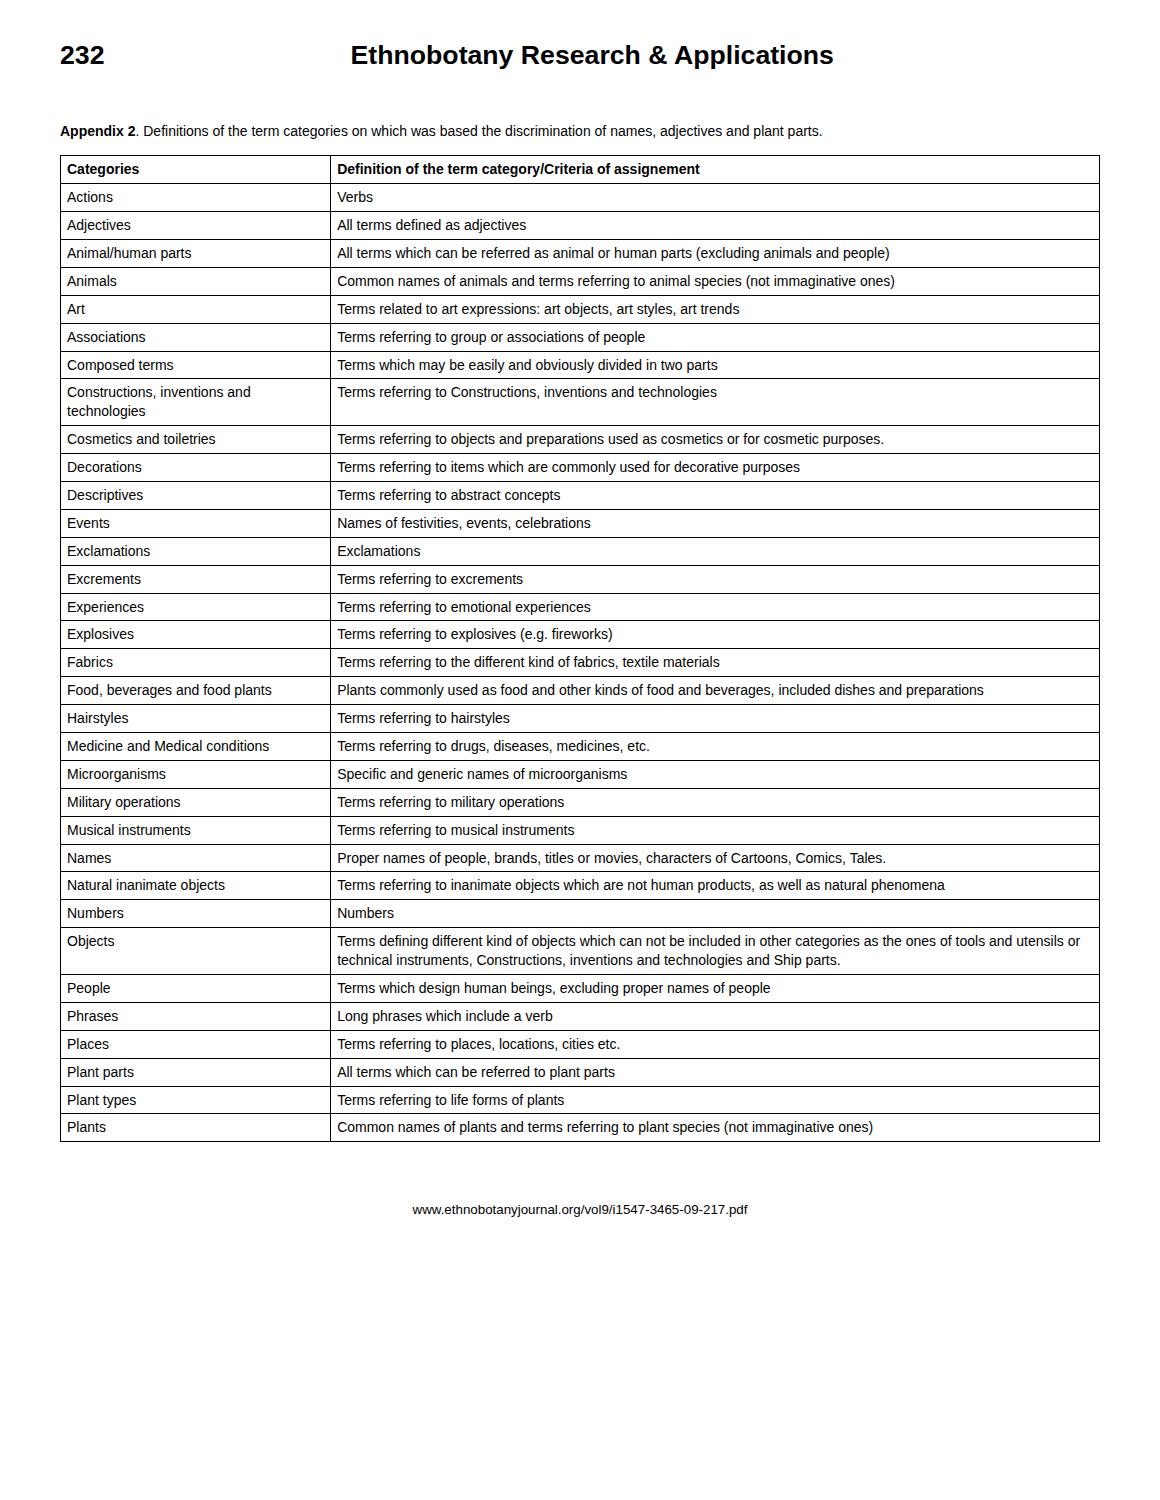232
Ethnobotany Research & Applications
Appendix 2. Definitions of the term categories on which was based the discrimination of names, adjectives and plant parts.
| Categories | Definition of the term category/Criteria of assignement |
| --- | --- |
| Actions | Verbs |
| Adjectives | All terms defined as adjectives |
| Animal/human parts | All terms which can be referred as animal or human parts (excluding animals and people) |
| Animals | Common names of animals and terms referring to animal species (not immaginative ones) |
| Art | Terms related to art expressions: art objects, art styles, art trends |
| Associations | Terms referring to group or associations of people |
| Composed terms | Terms which may be easily and obviously divided in two parts |
| Constructions, inventions and technologies | Terms referring to Constructions, inventions and technologies |
| Cosmetics and toiletries | Terms referring to objects and preparations used as cosmetics or for cosmetic purposes. |
| Decorations | Terms referring to items which are commonly used for decorative purposes |
| Descriptives | Terms referring to abstract concepts |
| Events | Names of festivities, events, celebrations |
| Exclamations | Exclamations |
| Excrements | Terms referring to excrements |
| Experiences | Terms referring to emotional experiences |
| Explosives | Terms referring to explosives (e.g. fireworks) |
| Fabrics | Terms referring to the different kind of fabrics, textile materials |
| Food, beverages and food plants | Plants commonly used as food and other kinds of food and beverages, included dishes and preparations |
| Hairstyles | Terms referring to hairstyles |
| Medicine and Medical conditions | Terms referring to drugs, diseases, medicines, etc. |
| Microorganisms | Specific and generic names of microorganisms |
| Military operations | Terms referring to military operations |
| Musical instruments | Terms referring to musical instruments |
| Names | Proper names of people, brands, titles or movies, characters of Cartoons, Comics, Tales. |
| Natural inanimate objects | Terms referring to inanimate objects which are not human products, as well as natural phenomena |
| Numbers | Numbers |
| Objects | Terms defining different kind of objects which can not be included in other categories as the ones of tools and utensils or technical instruments, Constructions, inventions and technologies and Ship parts. |
| People | Terms which design human beings, excluding proper names of people |
| Phrases | Long phrases which include a verb |
| Places | Terms referring to places, locations, cities etc. |
| Plant parts | All terms which can be referred to plant parts |
| Plant types | Terms referring to life forms of plants |
| Plants | Common names of plants and terms referring to plant species (not immaginative ones) |
www.ethnobotanyjournal.org/vol9/i1547-3465-09-217.pdf